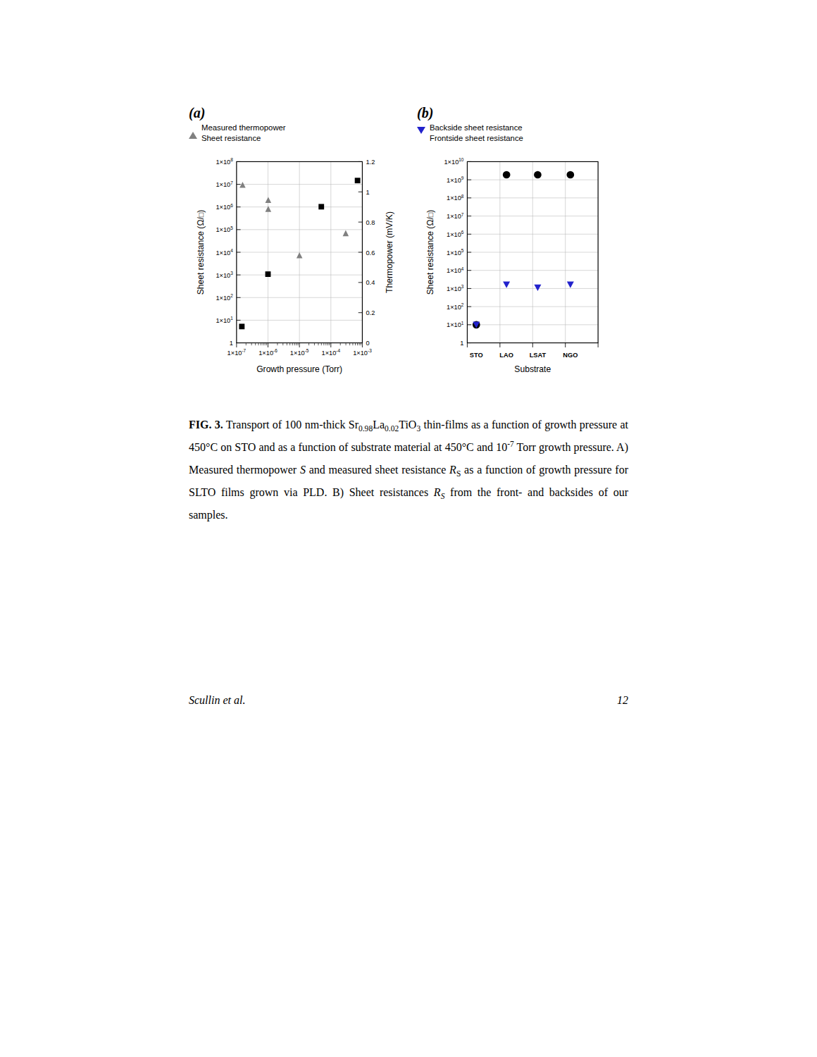(a)
Measured thermopower
Sheet resistance
1 1×101 1×102 1×103 1×104 1×105 1×106 1×107 1×108 0 0.2 0.4 0.6 0.8 1 1.2 1×10-7 1×10-6 1×10-5 1×10-4 1×10-3 Sheet resistance (Ω/□) Thermopower (mV/K) Growth pressure (Torr)
(b)
Backside sheet resistance
Frontside sheet resistance
1 1×101 1×102 1×103 1×104 1×105 1×106 1×107 1×108 1×109 1×1010 STO LAO LSAT NGO Sheet resistance (Ω/□) Substrate
FIG. 3. Transport of 100 nm-thick Sr0.98La0.02TiO3 thin-films as a function of growth pressure at 450°C on STO and as a function of substrate material at 450°C and 10-7 Torr growth pressure. A) Measured thermopower S and measured sheet resistance RS as a function of growth pressure for SLTO films grown via PLD. B) Sheet resistances RS from the front- and backsides of our samples.
Scullin et al. 12